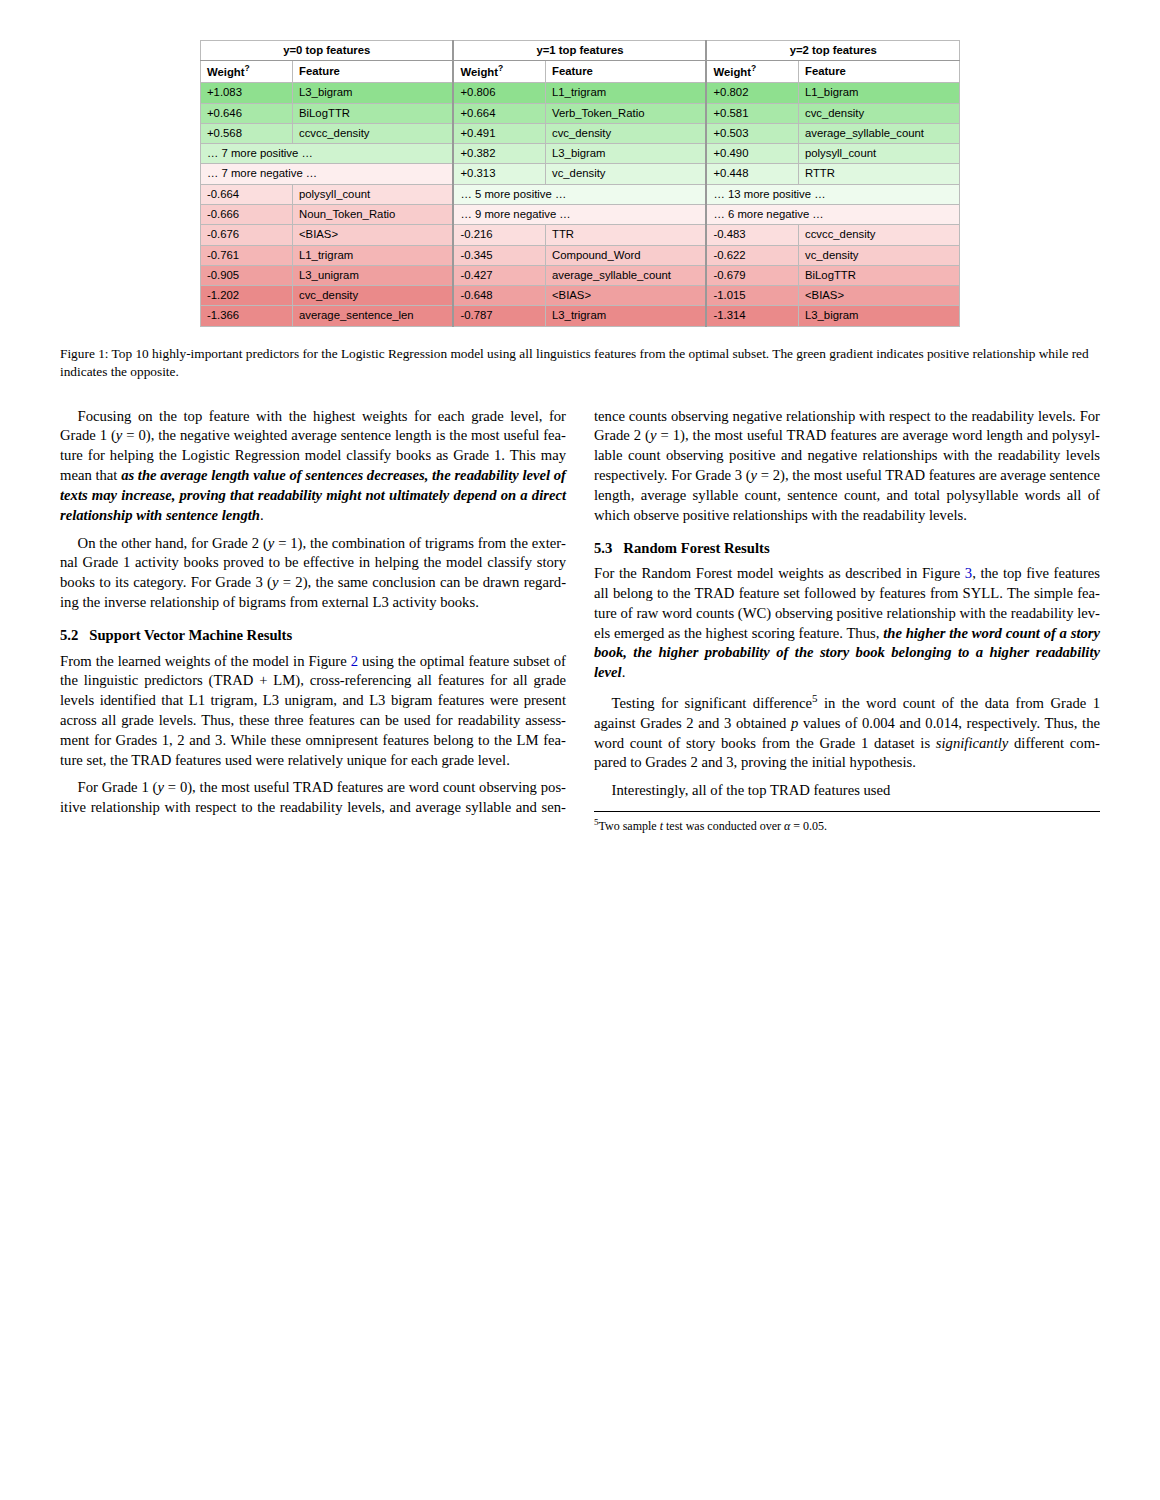| y=0 top features | y=1 top features | y=2 top features |
| --- | --- | --- |
| Weight ? | Feature | Weight ? | Feature | Weight ? | Feature |
| +1.083 | L3_bigram | +0.806 | L1_trigram | +0.802 | L1_bigram |
| +0.646 | BiLogTTR | +0.664 | Verb_Token_Ratio | +0.581 | cvc_density |
| +0.568 | ccvcc_density | +0.491 | cvc_density | +0.503 | average_syllable_count |
| … 7 more positive … | +0.382 | L3_bigram | +0.490 | polysyll_count |
| … 7 more negative … | +0.313 | vc_density | +0.448 | RTTR |
| -0.664 | polysyll_count | … 5 more positive … | … 13 more positive … |
| -0.666 | Noun_Token_Ratio | … 9 more negative … | … 6 more negative … |
| -0.676 | <BIAS> | -0.216 | TTR | -0.483 | ccvcc_density |
| -0.761 | L1_trigram | -0.345 | Compound_Word | -0.622 | vc_density |
| -0.905 | L3_unigram | -0.427 | average_syllable_count | -0.679 | BiLogTTR |
| -1.202 | cvc_density | -0.648 | <BIAS> | -1.015 | <BIAS> |
| -1.366 | average_sentence_len | -0.787 | L3_trigram | -1.314 | L3_bigram |
Figure 1: Top 10 highly-important predictors for the Logistic Regression model using all linguistics features from the optimal subset. The green gradient indicates positive relationship while red indicates the opposite.
Focusing on the top feature with the highest weights for each grade level, for Grade 1 (y = 0), the negative weighted average sentence length is the most useful feature for helping the Logistic Regression model classify books as Grade 1. This may mean that as the average length value of sentences decreases, the readability level of texts may increase, proving that readability might not ultimately depend on a direct relationship with sentence length.
On the other hand, for Grade 2 (y = 1), the combination of trigrams from the external Grade 1 activity books proved to be effective in helping the model classify story books to its category. For Grade 3 (y = 2), the same conclusion can be drawn regarding the inverse relationship of bigrams from external L3 activity books.
5.2 Support Vector Machine Results
From the learned weights of the model in Figure 2 using the optimal feature subset of the linguistic predictors (TRAD + LM), cross-referencing all features for all grade levels identified that L1 trigram, L3 unigram, and L3 bigram features were present across all grade levels. Thus, these three features can be used for readability assessment for Grades 1, 2 and 3. While these omnipresent features belong to the LM feature set, the TRAD features used were relatively unique for each grade level.
For Grade 1 (y = 0), the most useful TRAD features are word count observing positive relationship with respect to the readability levels, and average syllable and sentence counts observing negative relationship with respect to the readability levels. For Grade 2 (y = 1), the most useful TRAD features are average word length and polysyllable count observing positive and negative relationships with the readability levels respectively. For Grade 3 (y = 2), the most useful TRAD features are average sentence length, average syllable count, sentence count, and total polysyllable words all of which observe positive relationships with the readability levels.
5.3 Random Forest Results
For the Random Forest model weights as described in Figure 3, the top five features all belong to the TRAD feature set followed by features from SYLL. The simple feature of raw word counts (WC) observing positive relationship with the readability levels emerged as the highest scoring feature. Thus, the higher the word count of a story book, the higher probability of the story book belonging to a higher readability level.
Testing for significant difference5 in the word count of the data from Grade 1 against Grades 2 and 3 obtained p values of 0.004 and 0.014, respectively. Thus, the word count of story books from the Grade 1 dataset is significantly different compared to Grades 2 and 3, proving the initial hypothesis.
Interestingly, all of the top TRAD features used
5Two sample t test was conducted over α = 0.05.